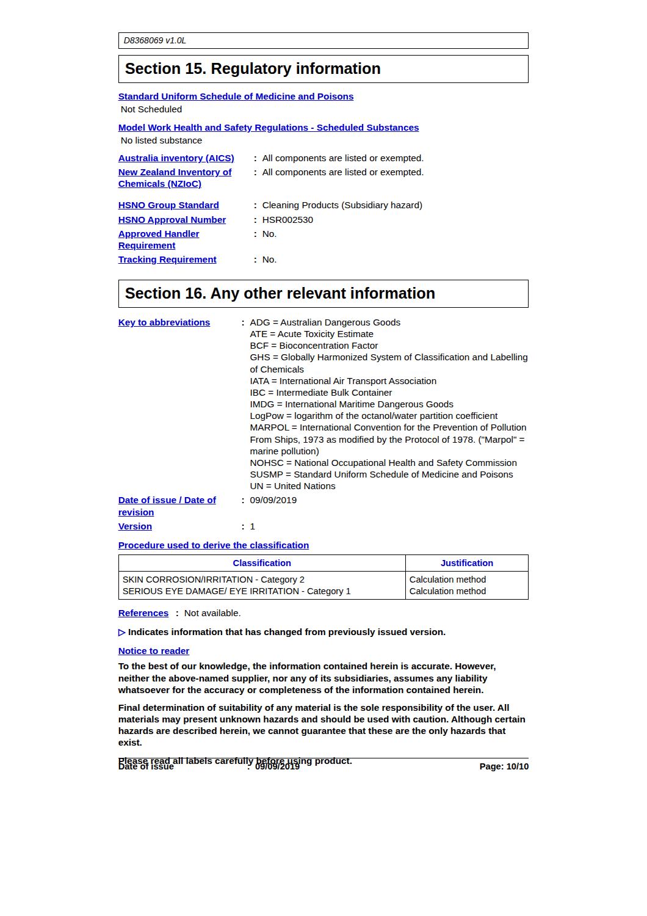D8368069 v1.0L
Section 15. Regulatory information
Standard Uniform Schedule of Medicine and Poisons
Not Scheduled
Model Work Health and Safety Regulations - Scheduled Substances
No listed substance
| Australia inventory (AICS) | : | All components are listed or exempted. |
| New Zealand Inventory of Chemicals (NZIoC) | : | All components are listed or exempted. |
| HSNO Group Standard | : | Cleaning Products (Subsidiary hazard) |
| HSNO Approval Number | : | HSR002530 |
| Approved Handler Requirement | : | No. |
| Tracking Requirement | : | No. |
Section 16. Any other relevant information
| Key to abbreviations | : | ADG = Australian Dangerous Goods ATE = Acute Toxicity Estimate BCF = Bioconcentration Factor GHS = Globally Harmonized System of Classification and Labelling of Chemicals IATA = International Air Transport Association IBC = Intermediate Bulk Container IMDG = International Maritime Dangerous Goods LogPow = logarithm of the octanol/water partition coefficient MARPOL = International Convention for the Prevention of Pollution From Ships, 1973 as modified by the Protocol of 1978. ("Marpol" = marine pollution) NOHSC = National Occupational Health and Safety Commission SUSMP = Standard Uniform Schedule of Medicine and Poisons UN = United Nations |
| Date of issue / Date of revision | : | 09/09/2019 |
| Version | : | 1 |
Procedure used to derive the classification
| Classification | Justification |
| --- | --- |
| SKIN CORROSION/IRRITATION - Category 2 SERIOUS EYE DAMAGE/ EYE IRRITATION - Category 1 | Calculation method Calculation method |
| References | : | Not available. |
▷ Indicates information that has changed from previously issued version.
Notice to reader
To the best of our knowledge, the information contained herein is accurate. However, neither the above-named supplier, nor any of its subsidiaries, assumes any liability whatsoever for the accuracy or completeness of the information contained herein.
Final determination of suitability of any material is the sole responsibility of the user. All materials may present unknown hazards and should be used with caution. Although certain hazards are described herein, we cannot guarantee that these are the only hazards that exist.
Please read all labels carefully before using product.
Date of issue : 09/09/2019 Page: 10/10